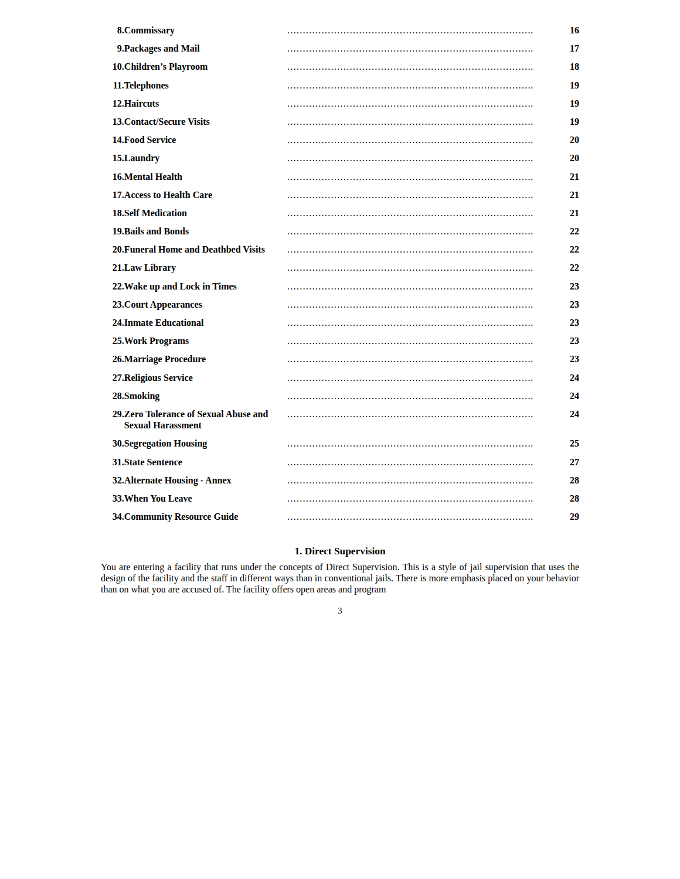| 8. | Commissary | ……………………………………………………………………. | 16 |
| 9. | Packages and Mail | ……………………………………………………………………. | 17 |
| 10. | Children’s Playroom | ……………………………………………………………………. | 18 |
| 11. | Telephones | ……………………………………………………………………. | 19 |
| 12. | Haircuts | ……………………………………………………………………. | 19 |
| 13. | Contact/Secure Visits | ……………………………………………………………………. | 19 |
| 14. | Food Service | ……………………………………………………………………. | 20 |
| 15. | Laundry | ……………………………………………………………………. | 20 |
| 16. | Mental Health | ……………………………………………………………………. | 21 |
| 17. | Access to Health Care | ……………………………………………………………………. | 21 |
| 18. | Self Medication | ……………………………………………………………………. | 21 |
| 19. | Bails and Bonds | ……………………………………………………………………. | 22 |
| 20. | Funeral Home and Deathbed Visits | ……………………………………………………………………. | 22 |
| 21. | Law Library | ……………………………………………………………………. | 22 |
| 22. | Wake up and Lock in Times | ……………………………………………………………………. | 23 |
| 23. | Court Appearances | ……………………………………………………………………. | 23 |
| 24. | Inmate Educational | ……………………………………………………………………. | 23 |
| 25. | Work Programs | ……………………………………………………………………. | 23 |
| 26. | Marriage Procedure | ……………………………………………………………………. | 23 |
| 27. | Religious Service | ……………………………………………………………………. | 24 |
| 28. | Smoking | ……………………………………………………………………. | 24 |
| 29. | Zero Tolerance of Sexual Abuse and Sexual Harassment | ……………………………………………………………………. | 24 |
| 30. | Segregation Housing | ……………………………………………………………………. | 25 |
| 31. | State Sentence | ……………………………………………………………………. | 27 |
| 32. | Alternate Housing - Annex | ……………………………………………………………………. | 28 |
| 33. | When You Leave | ……………………………………………………………………. | 28 |
| 34. | Community Resource Guide | ……………………………………………………………………. | 29 |
1. Direct Supervision
You are entering a facility that runs under the concepts of Direct Supervision. This is a style of jail supervision that uses the design of the facility and the staff in different ways than in conventional jails. There is more emphasis placed on your behavior than on what you are accused of. The facility offers open areas and program
3